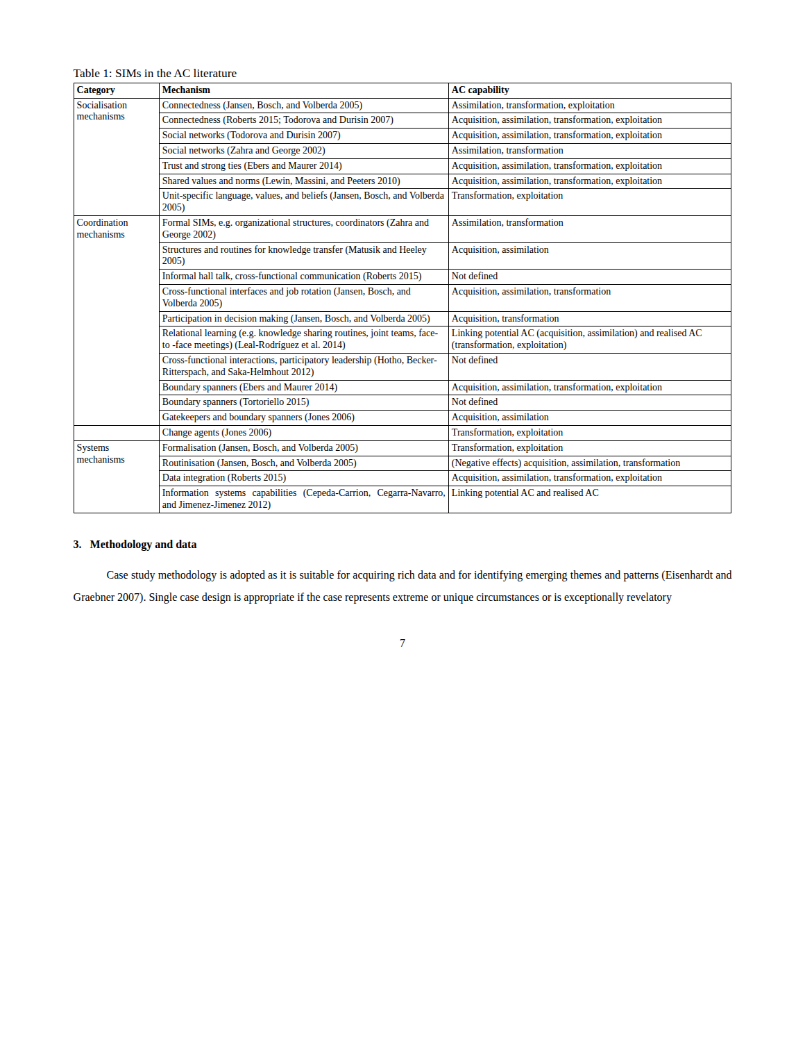Table 1: SIMs in the AC literature
| Category | Mechanism | AC capability |
| --- | --- | --- |
| Socialisation mechanisms | Connectedness (Jansen, Bosch, and Volberda 2005) | Assimilation, transformation, exploitation |
| Connectedness (Roberts 2015; Todorova and Durisin 2007) | Acquisition, assimilation, transformation, exploitation |
| Social networks (Todorova and Durisin 2007) | Acquisition, assimilation, transformation, exploitation |
| Social networks (Zahra and George 2002) | Assimilation, transformation |
| Trust and strong ties (Ebers and Maurer 2014) | Acquisition, assimilation, transformation, exploitation |
| Shared values and norms (Lewin, Massini, and Peeters 2010) | Acquisition, assimilation, transformation, exploitation |
| Unit-specific language, values, and beliefs (Jansen, Bosch, and Volberda 2005) | Transformation, exploitation |
| Coordination mechanisms | Formal SIMs, e.g. organizational structures, coordinators (Zahra and George 2002) | Assimilation, transformation |
| Structures and routines for knowledge transfer (Matusik and Heeley 2005) | Acquisition, assimilation |
| Informal hall talk, cross-functional communication (Roberts 2015) | Not defined |
| Cross-functional interfaces and job rotation (Jansen, Bosch, and Volberda 2005) | Acquisition, assimilation, transformation |
| Participation in decision making (Jansen, Bosch, and Volberda 2005) | Acquisition, transformation |
| Relational learning (e.g. knowledge sharing routines, joint teams, face-to -face meetings) (Leal-Rodríguez et al. 2014) | Linking potential AC (acquisition, assimilation) and realised AC (transformation, exploitation) |
| Cross-functional interactions, participatory leadership (Hotho, Becker-Ritterspach, and Saka-Helmhout 2012) | Not defined |
| Boundary spanners (Ebers and Maurer 2014) | Acquisition, assimilation, transformation, exploitation |
| Boundary spanners (Tortoriello 2015) | Not defined |
| Gatekeepers and boundary spanners (Jones 2006) | Acquisition, assimilation |
| | Change agents (Jones 2006) | Transformation, exploitation |
| Systems mechanisms | Formalisation (Jansen, Bosch, and Volberda 2005) | Transformation, exploitation |
| Routinisation (Jansen, Bosch, and Volberda 2005) | (Negative effects) acquisition, assimilation, transformation |
| Data integration (Roberts 2015) | Acquisition, assimilation, transformation, exploitation |
| Information systems capabilities (Cepeda-Carrion, Cegarra-Navarro, and Jimenez-Jimenez 2012) | Linking potential AC and realised AC |
3. Methodology and data
Case study methodology is adopted as it is suitable for acquiring rich data and for identifying emerging themes and patterns (Eisenhardt and Graebner 2007). Single case design is appropriate if the case represents extreme or unique circumstances or is exceptionally revelatory
7